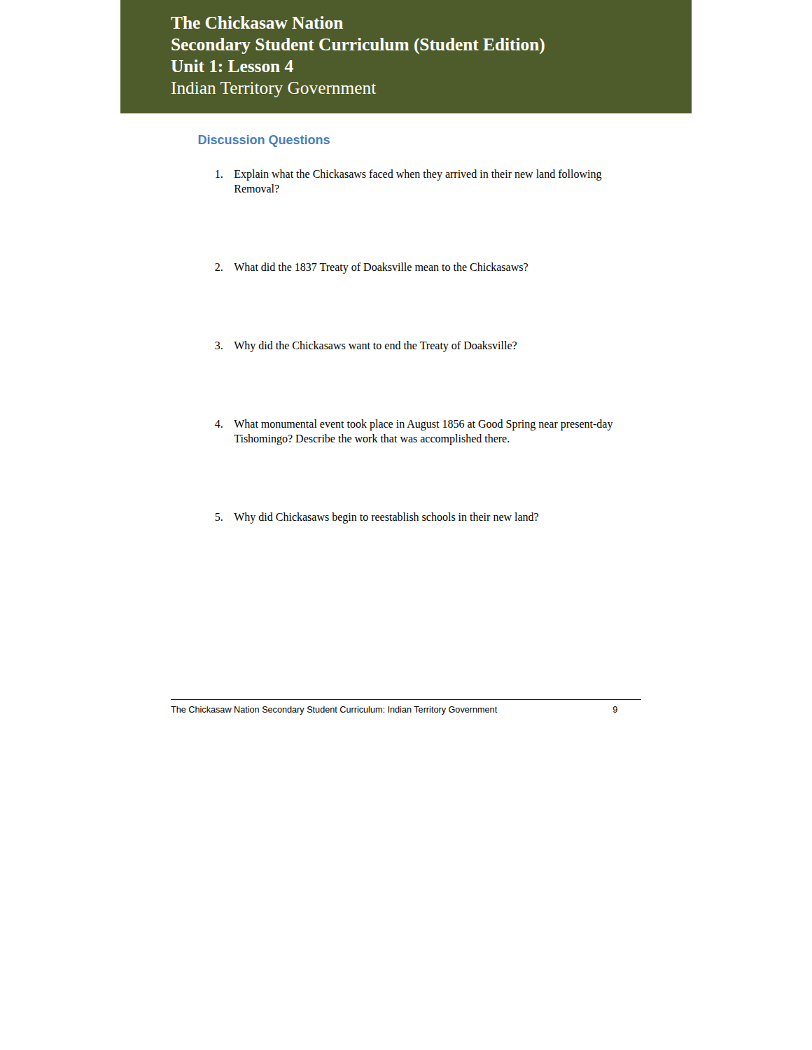The Chickasaw Nation
Secondary Student Curriculum (Student Edition)
Unit 1: Lesson 4
Indian Territory Government
Discussion Questions
Explain what the Chickasaws faced when they arrived in their new land following Removal?
What did the 1837 Treaty of Doaksville mean to the Chickasaws?
Why did the Chickasaws want to end the Treaty of Doaksville?
What monumental event took place in August 1856 at Good Spring near present-day Tishomingo? Describe the work that was accomplished there.
Why did Chickasaws begin to reestablish schools in their new land?
The Chickasaw Nation Secondary Student Curriculum: Indian Territory Government 9